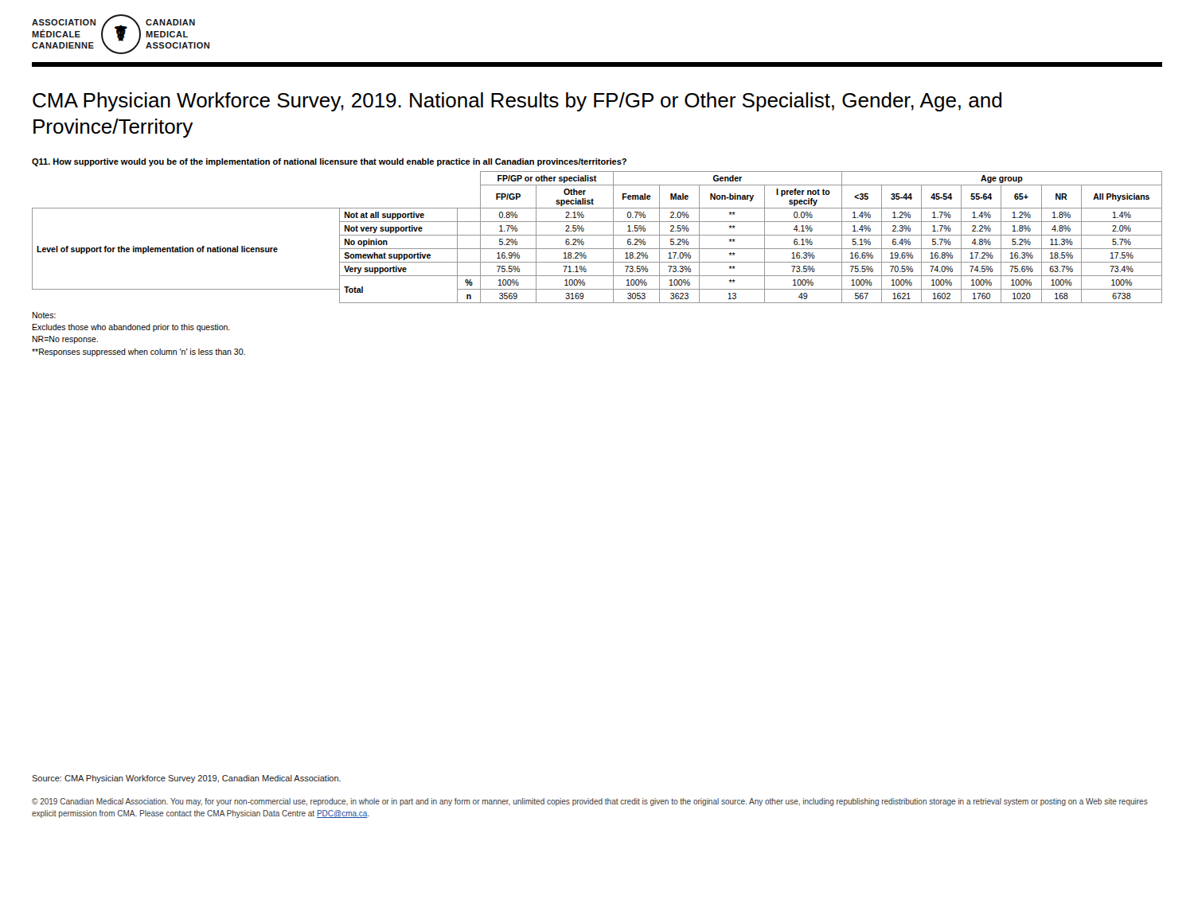Association
Médicale
Canadienne
☤
Canadian
Medical
Association
CMA Physician Workforce Survey, 2019. National Results by FP/GP or Other Specialist, Gender, Age, and Province/Territory
Q11. How supportive would you be of the implementation of national licensure that would enable practice in all Canadian provinces/territories?
| | | | FP/GP or other specialist | Gender | Age group |
| --- | --- | --- | --- | --- | --- |
| FP/GP | Other specialist | Female | Male | Non-binary | I prefer not to specify | <35 | 35-44 | 45-54 | 55-64 | 65+ | NR | All Physicians |
| Level of support for the implementation of national licensure | Not at all supportive | | 0.8% | 2.1% | 0.7% | 2.0% | ** | 0.0% | 1.4% | 1.2% | 1.7% | 1.4% | 1.2% | 1.8% | 1.4% |
| Not very supportive | | 1.7% | 2.5% | 1.5% | 2.5% | ** | 4.1% | 1.4% | 2.3% | 1.7% | 2.2% | 1.8% | 4.8% | 2.0% |
| No opinion | | 5.2% | 6.2% | 6.2% | 5.2% | ** | 6.1% | 5.1% | 6.4% | 5.7% | 4.8% | 5.2% | 11.3% | 5.7% |
| Somewhat supportive | | 16.9% | 18.2% | 18.2% | 17.0% | ** | 16.3% | 16.6% | 19.6% | 16.8% | 17.2% | 16.3% | 18.5% | 17.5% |
| Very supportive | | 75.5% | 71.1% | 73.5% | 73.3% | ** | 73.5% | 75.5% | 70.5% | 74.0% | 74.5% | 75.6% | 63.7% | 73.4% |
| Total | % | 100% | 100% | 100% | 100% | ** | 100% | 100% | 100% | 100% | 100% | 100% | 100% | 100% |
| | n | 3569 | 3169 | 3053 | 3623 | 13 | 49 | 567 | 1621 | 1602 | 1760 | 1020 | 168 | 6738 |
Notes:
Excludes those who abandoned prior to this question.
NR=No response.
**Responses suppressed when column 'n' is less than 30.
Source: CMA Physician Workforce Survey 2019, Canadian Medical Association.
© 2019 Canadian Medical Association. You may, for your non-commercial use, reproduce, in whole or in part and in any form or manner, unlimited copies provided that credit is given to the original source. Any other use, including republishing redistribution storage in a retrieval system or posting on a Web site requires explicit permission from CMA. Please contact the CMA Physician Data Centre at PDC@cma.ca.